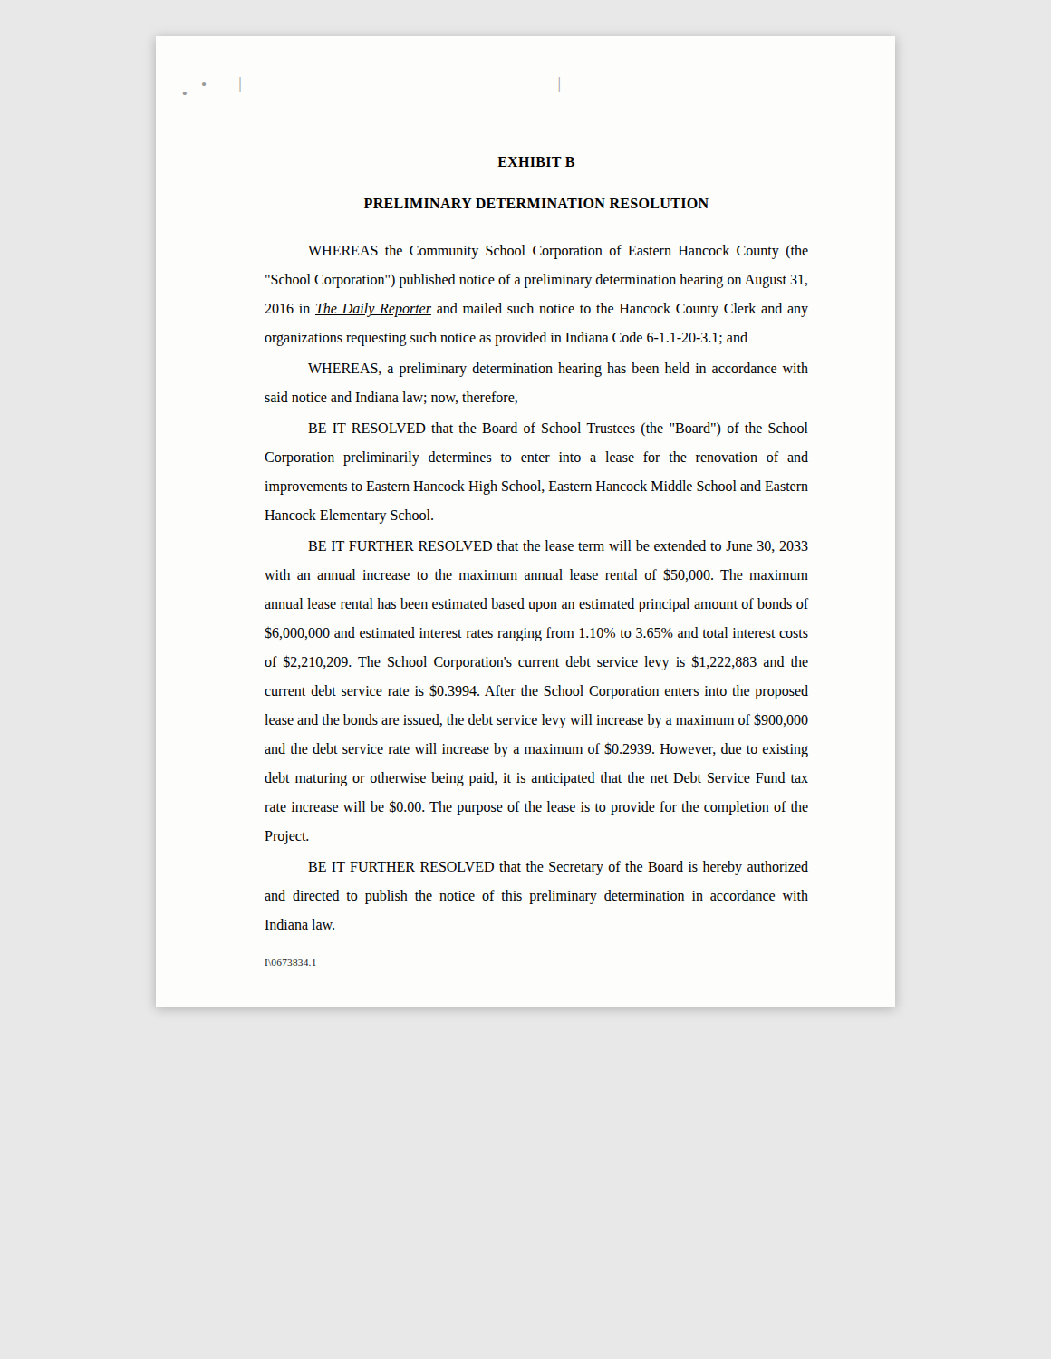• • | |
EXHIBIT B
PRELIMINARY DETERMINATION RESOLUTION
WHEREAS the Community School Corporation of Eastern Hancock County (the "School Corporation") published notice of a preliminary determination hearing on August 31, 2016 in The Daily Reporter and mailed such notice to the Hancock County Clerk and any organizations requesting such notice as provided in Indiana Code 6-1.1-20-3.1; and
WHEREAS, a preliminary determination hearing has been held in accordance with said notice and Indiana law; now, therefore,
BE IT RESOLVED that the Board of School Trustees (the "Board") of the School Corporation preliminarily determines to enter into a lease for the renovation of and improvements to Eastern Hancock High School, Eastern Hancock Middle School and Eastern Hancock Elementary School.
BE IT FURTHER RESOLVED that the lease term will be extended to June 30, 2033 with an annual increase to the maximum annual lease rental of $50,000. The maximum annual lease rental has been estimated based upon an estimated principal amount of bonds of $6,000,000 and estimated interest rates ranging from 1.10% to 3.65% and total interest costs of $2,210,209. The School Corporation's current debt service levy is $1,222,883 and the current debt service rate is $0.3994. After the School Corporation enters into the proposed lease and the bonds are issued, the debt service levy will increase by a maximum of $900,000 and the debt service rate will increase by a maximum of $0.2939. However, due to existing debt maturing or otherwise being paid, it is anticipated that the net Debt Service Fund tax rate increase will be $0.00. The purpose of the lease is to provide for the completion of the Project.
BE IT FURTHER RESOLVED that the Secretary of the Board is hereby authorized and directed to publish the notice of this preliminary determination in accordance with Indiana law.
I\0673834.1